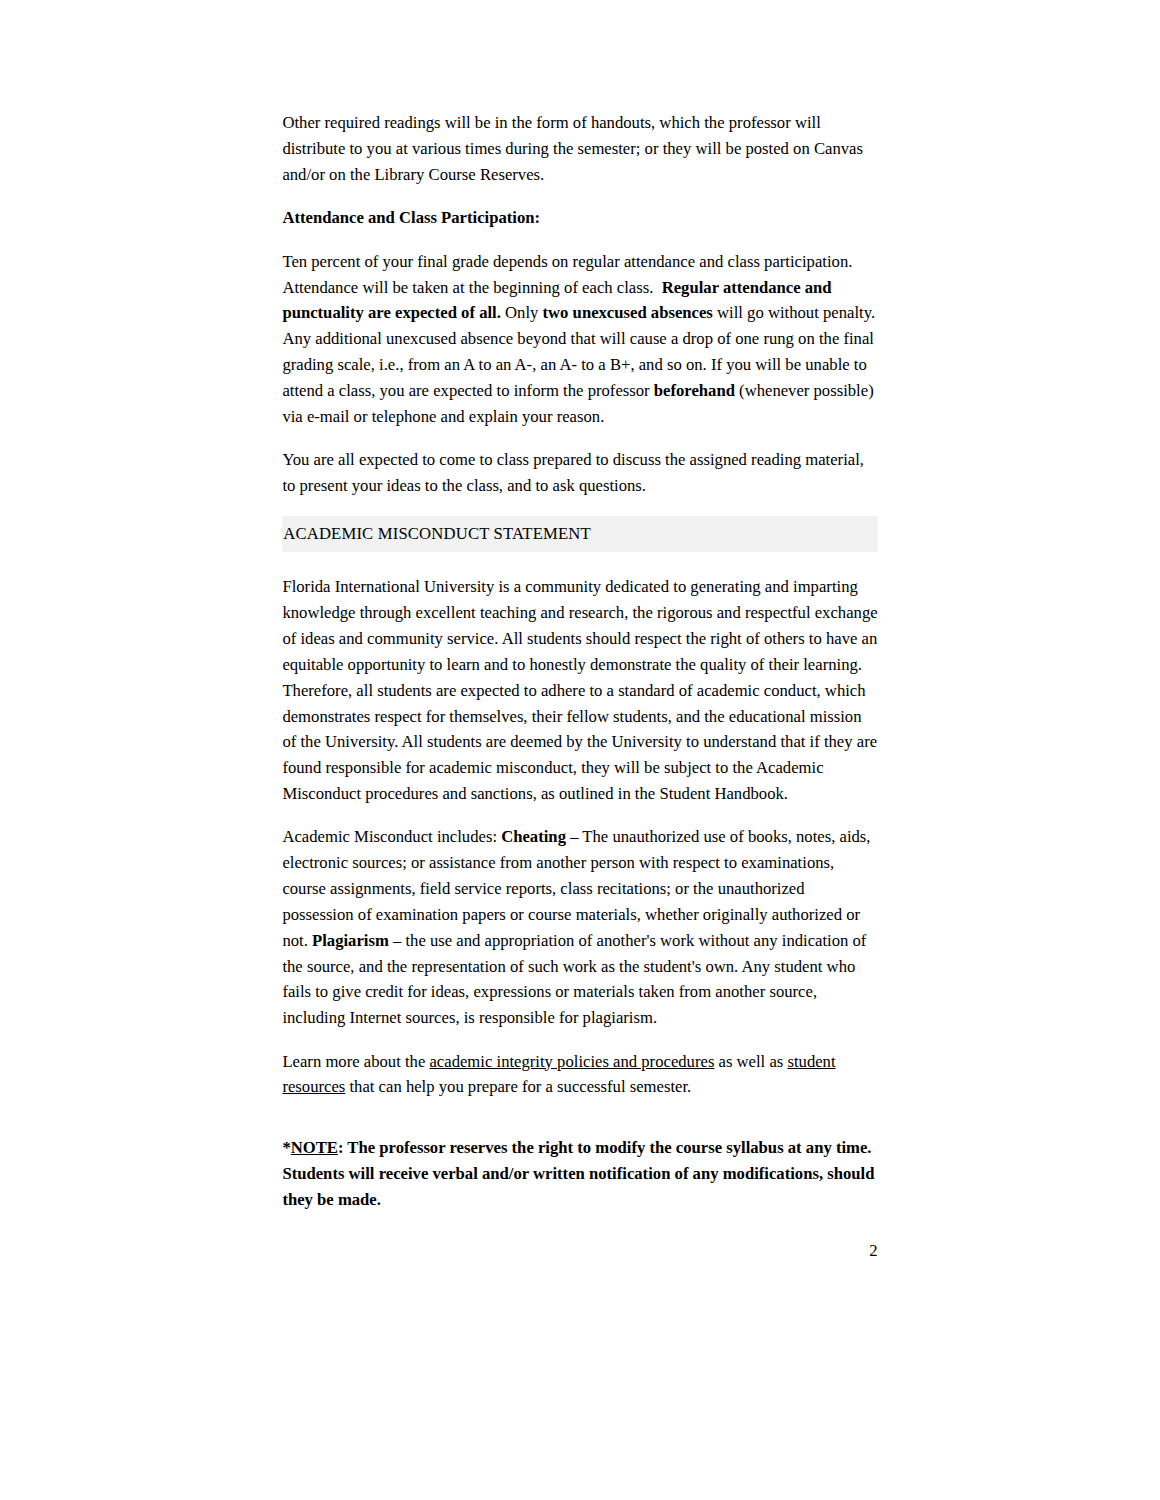Other required readings will be in the form of handouts, which the professor will distribute to you at various times during the semester; or they will be posted on Canvas and/or on the Library Course Reserves.
Attendance and Class Participation:
Ten percent of your final grade depends on regular attendance and class participation. Attendance will be taken at the beginning of each class. Regular attendance and punctuality are expected of all. Only two unexcused absences will go without penalty. Any additional unexcused absence beyond that will cause a drop of one rung on the final grading scale, i.e., from an A to an A-, an A- to a B+, and so on. If you will be unable to attend a class, you are expected to inform the professor beforehand (whenever possible) via e-mail or telephone and explain your reason.
You are all expected to come to class prepared to discuss the assigned reading material, to present your ideas to the class, and to ask questions.
ACADEMIC MISCONDUCT STATEMENT
Florida International University is a community dedicated to generating and imparting knowledge through excellent teaching and research, the rigorous and respectful exchange of ideas and community service. All students should respect the right of others to have an equitable opportunity to learn and to honestly demonstrate the quality of their learning. Therefore, all students are expected to adhere to a standard of academic conduct, which demonstrates respect for themselves, their fellow students, and the educational mission of the University. All students are deemed by the University to understand that if they are found responsible for academic misconduct, they will be subject to the Academic Misconduct procedures and sanctions, as outlined in the Student Handbook.
Academic Misconduct includes: Cheating – The unauthorized use of books, notes, aids, electronic sources; or assistance from another person with respect to examinations, course assignments, field service reports, class recitations; or the unauthorized possession of examination papers or course materials, whether originally authorized or not. Plagiarism – the use and appropriation of another's work without any indication of the source, and the representation of such work as the student's own. Any student who fails to give credit for ideas, expressions or materials taken from another source, including Internet sources, is responsible for plagiarism.
Learn more about the academic integrity policies and procedures as well as student resources that can help you prepare for a successful semester.
*NOTE: The professor reserves the right to modify the course syllabus at any time. Students will receive verbal and/or written notification of any modifications, should they be made.
2